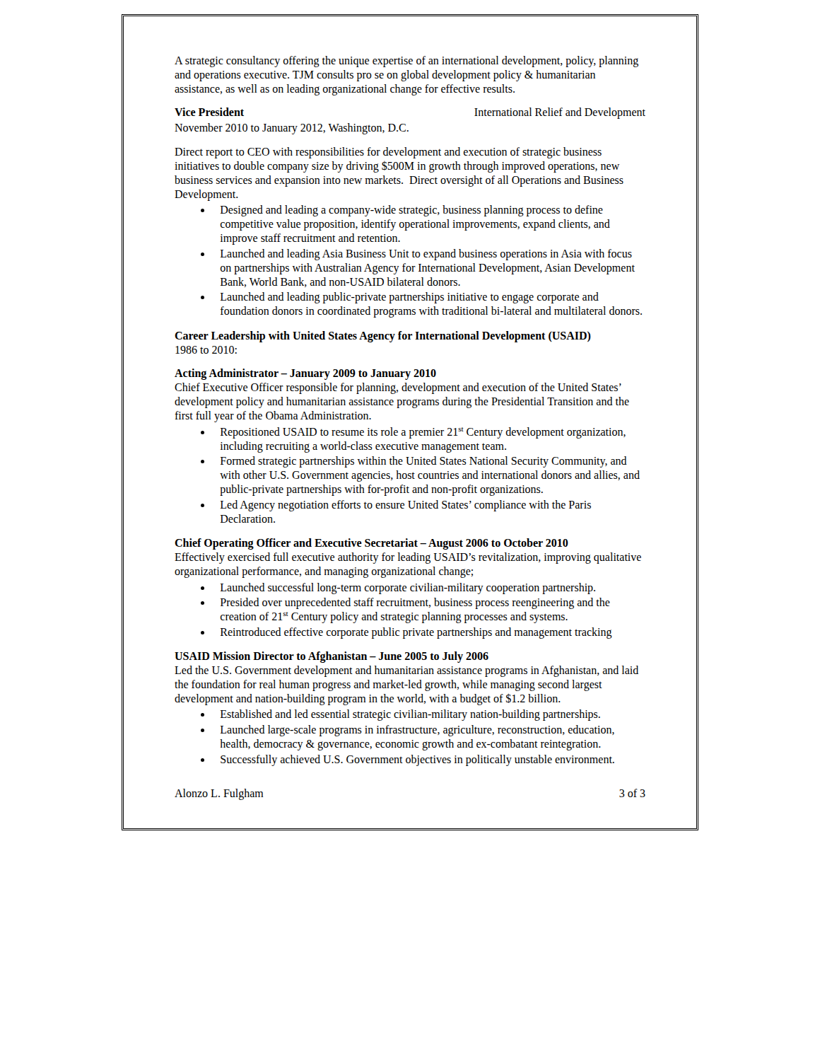A strategic consultancy offering the unique expertise of an international development, policy, planning and operations executive. TJM consults pro se on global development policy & humanitarian assistance, as well as on leading organizational change for effective results.
Vice President International Relief and Development
November 2010 to January 2012, Washington, D.C.
Direct report to CEO with responsibilities for development and execution of strategic business initiatives to double company size by driving $500M in growth through improved operations, new business services and expansion into new markets. Direct oversight of all Operations and Business Development.
Designed and leading a company-wide strategic, business planning process to define competitive value proposition, identify operational improvements, expand clients, and improve staff recruitment and retention.
Launched and leading Asia Business Unit to expand business operations in Asia with focus on partnerships with Australian Agency for International Development, Asian Development Bank, World Bank, and non-USAID bilateral donors.
Launched and leading public-private partnerships initiative to engage corporate and foundation donors in coordinated programs with traditional bi-lateral and multilateral donors.
Career Leadership with United States Agency for International Development (USAID)
1986 to 2010:
Acting Administrator – January 2009 to January 2010
Chief Executive Officer responsible for planning, development and execution of the United States’ development policy and humanitarian assistance programs during the Presidential Transition and the first full year of the Obama Administration.
Repositioned USAID to resume its role a premier 21st Century development organization, including recruiting a world-class executive management team.
Formed strategic partnerships within the United States National Security Community, and with other U.S. Government agencies, host countries and international donors and allies, and public-private partnerships with for-profit and non-profit organizations.
Led Agency negotiation efforts to ensure United States’ compliance with the Paris Declaration.
Chief Operating Officer and Executive Secretariat – August 2006 to October 2010
Effectively exercised full executive authority for leading USAID’s revitalization, improving qualitative organizational performance, and managing organizational change;
Launched successful long-term corporate civilian-military cooperation partnership.
Presided over unprecedented staff recruitment, business process reengineering and the creation of 21st Century policy and strategic planning processes and systems.
Reintroduced effective corporate public private partnerships and management tracking
USAID Mission Director to Afghanistan – June 2005 to July 2006
Led the U.S. Government development and humanitarian assistance programs in Afghanistan, and laid the foundation for real human progress and market-led growth, while managing second largest development and nation-building program in the world, with a budget of $1.2 billion.
Established and led essential strategic civilian-military nation-building partnerships.
Launched large-scale programs in infrastructure, agriculture, reconstruction, education, health, democracy & governance, economic growth and ex-combatant reintegration.
Successfully achieved U.S. Government objectives in politically unstable environment.
Alonzo L. Fulgham 3 of 3